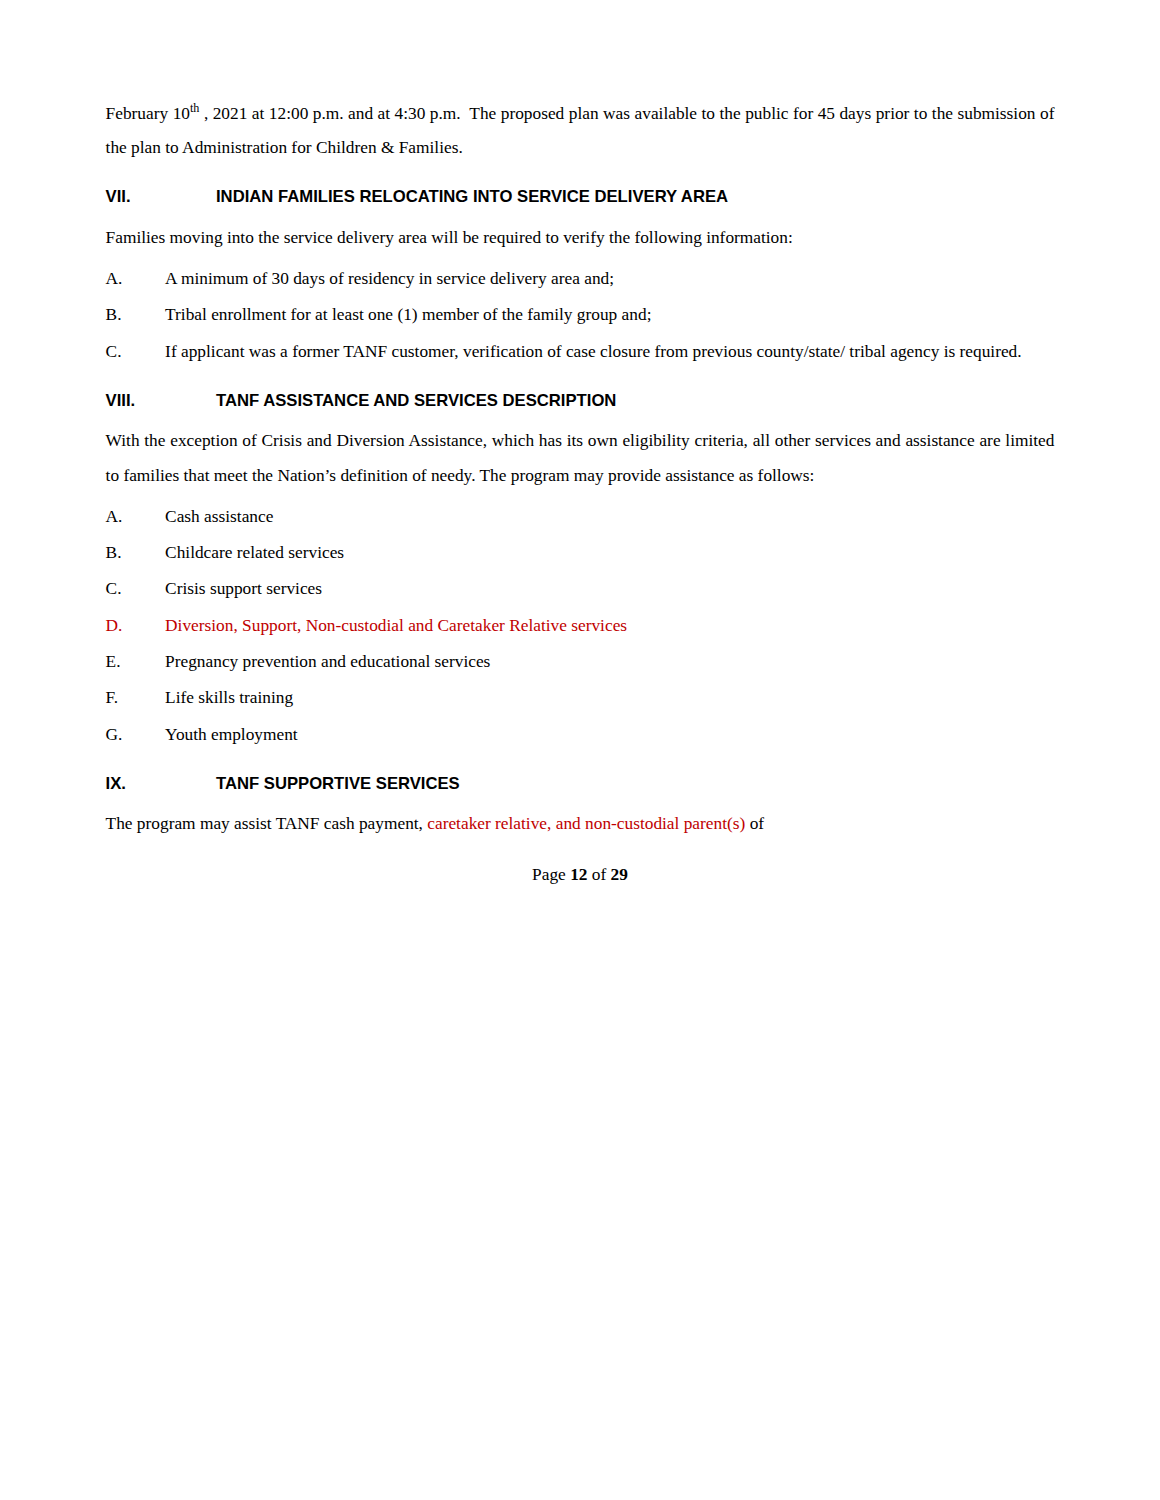February 10th , 2021 at 12:00 p.m. and at 4:30 p.m. The proposed plan was available to the public for 45 days prior to the submission of the plan to Administration for Children & Families.
VII. INDIAN FAMILIES RELOCATING INTO SERVICE DELIVERY AREA
Families moving into the service delivery area will be required to verify the following information:
A.
A minimum of 30 days of residency in service delivery area and;
B.
Tribal enrollment for at least one (1) member of the family group and;
C.
If applicant was a former TANF customer, verification of case closure from previous county/state/ tribal agency is required.
VIII. TANF ASSISTANCE AND SERVICES DESCRIPTION
With the exception of Crisis and Diversion Assistance, which has its own eligibility criteria, all other services and assistance are limited to families that meet the Nation’s definition of needy. The program may provide assistance as follows:
A.
Cash assistance
B.
Childcare related services
C.
Crisis support services
D.
Diversion, Support, Non-custodial and Caretaker Relative services
E.
Pregnancy prevention and educational services
F.
Life skills training
G.
Youth employment
IX. TANF SUPPORTIVE SERVICES
The program may assist TANF cash payment, caretaker relative, and non-custodial parent(s) of
Page 12 of 29